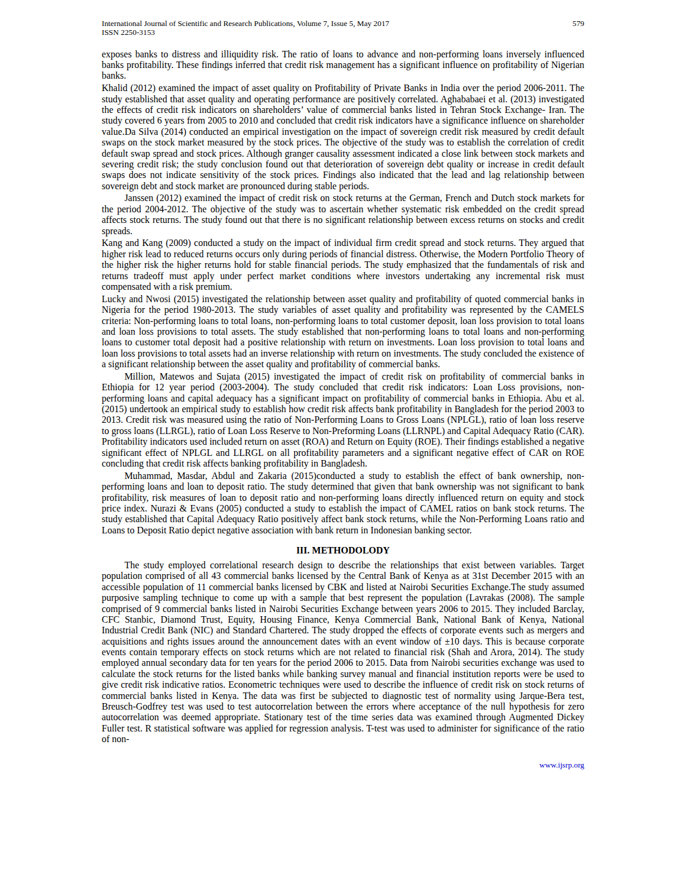International Journal of Scientific and Research Publications, Volume 7, Issue 5, May 2017
ISSN 2250-3153
579
exposes banks to distress and illiquidity risk. The ratio of loans to advance and non-performing loans inversely influenced banks profitability. These findings inferred that credit risk management has a significant influence on profitability of Nigerian banks.
Khalid (2012) examined the impact of asset quality on Profitability of Private Banks in India over the period 2006-2011. The study established that asset quality and operating performance are positively correlated. Aghababaei et al. (2013) investigated the effects of credit risk indicators on shareholders’ value of commercial banks listed in Tehran Stock Exchange- Iran. The study covered 6 years from 2005 to 2010 and concluded that credit risk indicators have a significance influence on shareholder value.Da Silva (2014) conducted an empirical investigation on the impact of sovereign credit risk measured by credit default swaps on the stock market measured by the stock prices. The objective of the study was to establish the correlation of credit default swap spread and stock prices. Although granger causality assessment indicated a close link between stock markets and severing credit risk; the study conclusion found out that deterioration of sovereign debt quality or increase in credit default swaps does not indicate sensitivity of the stock prices. Findings also indicated that the lead and lag relationship between sovereign debt and stock market are pronounced during stable periods.
Janssen (2012) examined the impact of credit risk on stock returns at the German, French and Dutch stock markets for the period 2004-2012. The objective of the study was to ascertain whether systematic risk embedded on the credit spread affects stock returns. The study found out that there is no significant relationship between excess returns on stocks and credit spreads.
Kang and Kang (2009) conducted a study on the impact of individual firm credit spread and stock returns. They argued that higher risk lead to reduced returns occurs only during periods of financial distress. Otherwise, the Modern Portfolio Theory of the higher risk the higher returns hold for stable financial periods. The study emphasized that the fundamentals of risk and returns tradeoff must apply under perfect market conditions where investors undertaking any incremental risk must compensated with a risk premium.
Lucky and Nwosi (2015) investigated the relationship between asset quality and profitability of quoted commercial banks in Nigeria for the period 1980-2013. The study variables of asset quality and profitability was represented by the CAMELS criteria: Non-performing loans to total loans, non-performing loans to total customer deposit, loan loss provision to total loans and loan loss provisions to total assets. The study established that non-performing loans to total loans and non-performing loans to customer total deposit had a positive relationship with return on investments. Loan loss provision to total loans and loan loss provisions to total assets had an inverse relationship with return on investments. The study concluded the existence of a significant relationship between the asset quality and profitability of commercial banks.
Million, Matewos and Sujata (2015) investigated the impact of credit risk on profitability of commercial banks in Ethiopia for 12 year period (2003-2004). The study concluded that credit risk indicators: Loan Loss provisions, non-performing loans and capital adequacy has a significant impact on profitability of commercial banks in Ethiopia. Abu et al. (2015) undertook an empirical study to establish how credit risk affects bank profitability in Bangladesh for the period 2003 to 2013. Credit risk was measured using the ratio of Non-Performing Loans to Gross Loans (NPLGL), ratio of loan loss reserve to gross loans (LLRGL), ratio of Loan Loss Reserve to Non-Preforming Loans (LLRNPL) and Capital Adequacy Ratio (CAR). Profitability indicators used included return on asset (ROA) and Return on Equity (ROE). Their findings established a negative significant effect of NPLGL and LLRGL on all profitability parameters and a significant negative effect of CAR on ROE concluding that credit risk affects banking profitability in Bangladesh.
Muhammad, Masdar, Abdul and Zakaria (2015)conducted a study to establish the effect of bank ownership, non-performing loans and loan to deposit ratio. The study determined that given that bank ownership was not significant to bank profitability, risk measures of loan to deposit ratio and non-performing loans directly influenced return on equity and stock price index. Nurazi & Evans (2005) conducted a study to establish the impact of CAMEL ratios on bank stock returns. The study established that Capital Adequacy Ratio positively affect bank stock returns, while the Non-Performing Loans ratio and Loans to Deposit Ratio depict negative association with bank return in Indonesian banking sector.
III. METHODOLODY
The study employed correlational research design to describe the relationships that exist between variables. Target population comprised of all 43 commercial banks licensed by the Central Bank of Kenya as at 31st December 2015 with an accessible population of 11 commercial banks licensed by CBK and listed at Nairobi Securities Exchange.The study assumed purposive sampling technique to come up with a sample that best represent the population (Lavrakas (2008). The sample comprised of 9 commercial banks listed in Nairobi Securities Exchange between years 2006 to 2015. They included Barclay, CFC Stanbic, Diamond Trust, Equity, Housing Finance, Kenya Commercial Bank, National Bank of Kenya, National Industrial Credit Bank (NIC) and Standard Chartered. The study dropped the effects of corporate events such as mergers and acquisitions and rights issues around the announcement dates with an event window of ±10 days. This is because corporate events contain temporary effects on stock returns which are not related to financial risk (Shah and Arora, 2014). The study employed annual secondary data for ten years for the period 2006 to 2015. Data from Nairobi securities exchange was used to calculate the stock returns for the listed banks while banking survey manual and financial institution reports were be used to give credit risk indicative ratios. Econometric techniques were used to describe the influence of credit risk on stock returns of commercial banks listed in Kenya. The data was first be subjected to diagnostic test of normality using Jarque-Bera test, Breusch-Godfrey test was used to test autocorrelation between the errors where acceptance of the null hypothesis for zero autocorrelation was deemed appropriate. Stationary test of the time series data was examined through Augmented Dickey Fuller test. R statistical software was applied for regression analysis. T-test was used to administer for significance of the ratio of non-
www.ijsrp.org